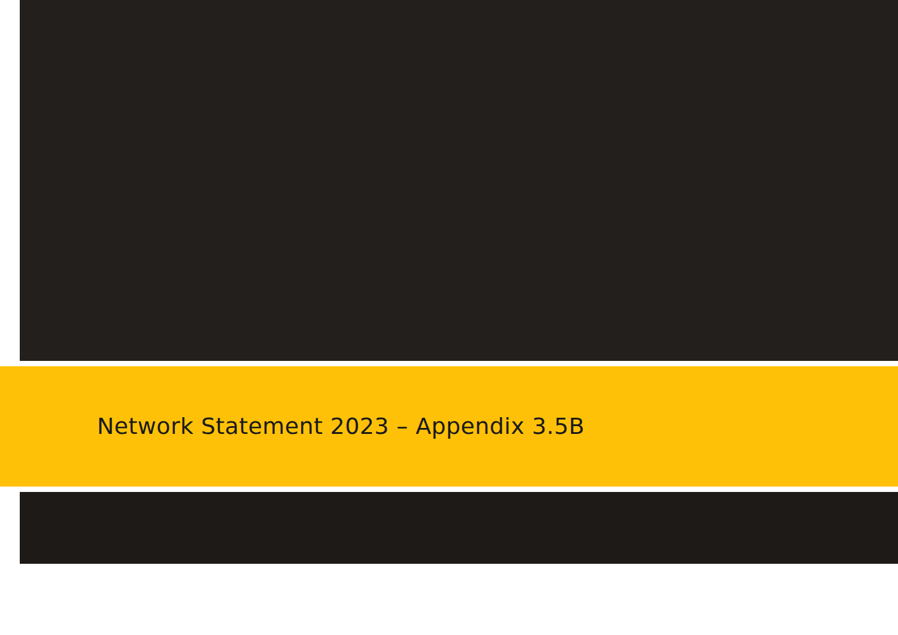Network Statement 2023 – Appendix 3.5B